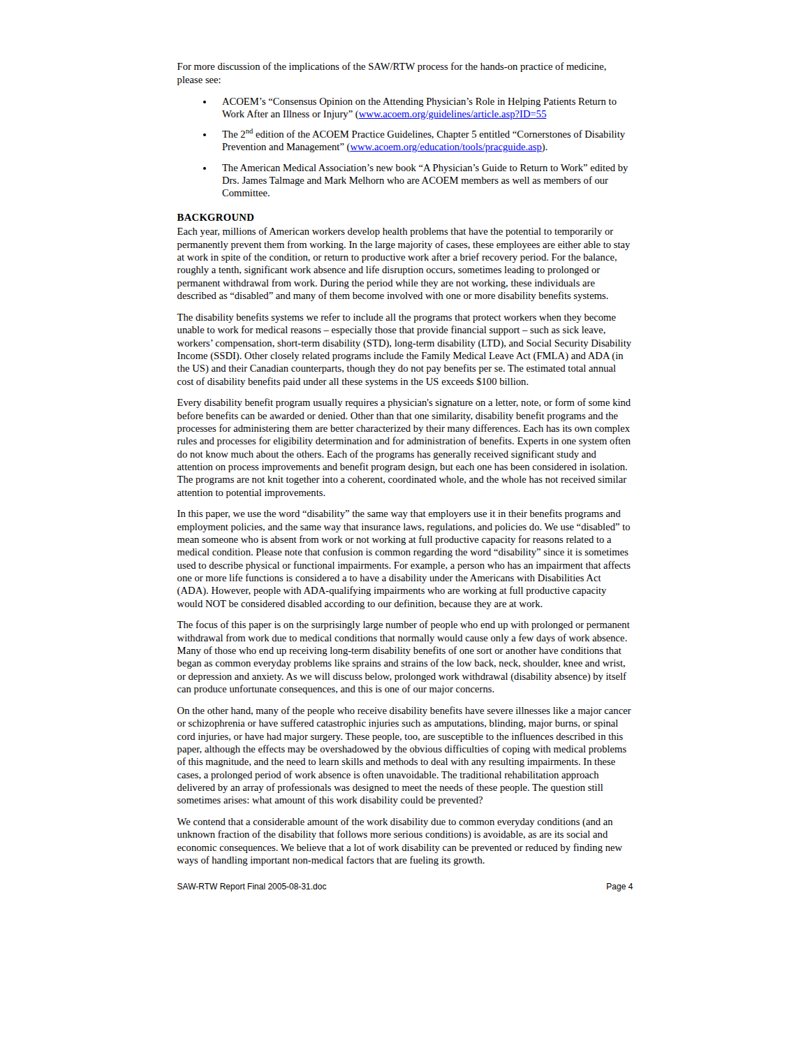For more discussion of the implications of the SAW/RTW process for the hands-on practice of medicine, please see:
ACOEM’s “Consensus Opinion on the Attending Physician’s Role in Helping Patients Return to Work After an Illness or Injury” (www.acoem.org/guidelines/article.asp?ID=55
The 2nd edition of the ACOEM Practice Guidelines, Chapter 5 entitled “Cornerstones of Disability Prevention and Management” (www.acoem.org/education/tools/pracguide.asp).
The American Medical Association’s new book “A Physician’s Guide to Return to Work” edited by Drs. James Talmage and Mark Melhorn who are ACOEM members as well as members of our Committee.
BACKGROUND
Each year, millions of American workers develop health problems that have the potential to temporarily or permanently prevent them from working. In the large majority of cases, these employees are either able to stay at work in spite of the condition, or return to productive work after a brief recovery period. For the balance, roughly a tenth, significant work absence and life dis­ruption occurs, sometimes leading to prolonged or permanent withdrawal from work. During the period while they are not work­ing, these individuals are described as “disabled” and many of them become involved with one or more disability benefits systems.
The disability benefits systems we refer to include all the programs that protect workers when they become unable to work for medical reasons – especially those that provide financial support – such as sick leave, workers’ compensation, short-term disability (STD), long-term disability (LTD), and Social Security Disability Income (SSDI). Other closely related programs include the Family Medical Leave Act (FMLA) and ADA (in the US) and their Canadian counterparts, though they do not pay benefits per se. The estimated total annual cost of disability benefits paid under all these systems in the US exceeds $100 billion.
Every disability benefit program usually requires a physician's signature on a letter, note, or form of some kind before benefits can be awarded or denied. Other than that one similarity, disability benefit programs and the processes for administering them are better characterized by their many differences. Each has its own complex rules and processes for eligibility determination and for administration of benefits. Experts in one system often do not know much about the others. Each of the programs has generally received significant study and attention on process improvements and benefit program design, but each one has been considered in isolation. The programs are not knit together into a coherent, coordinated whole, and the whole has not received similar attention to potential improvements.
In this paper, we use the word “disability” the same way that employers use it in their benefits programs and employment policies, and the same way that insurance laws, regulations, and policies do. We use “disabled” to mean someone who is absent from work or not working at full productive capacity for reasons related to a medical condition. Please note that confusion is common regarding the word “disability” since it is sometimes used to describe physical or functional impairments. For example, a person who has an impairment that affects one or more life functions is considered a to have a disability under the Americans with Disabilities Act (ADA). However, people with ADA-qualifying impairments who are working at full productive capacity would NOT be considered disabled according to our definition, because they are at work.
The focus of this paper is on the surprisingly large number of people who end up with prolonged or permanent withdrawal from work due to medical conditions that normally would cause only a few days of work absence. Many of those who end up receiving long-term disability benefits of one sort or another have conditions that began as common everyday problems like sprains and strains of the low back, neck, shoulder, knee and wrist, or depression and anxiety. As we will discuss below, prolonged work withdrawal (disability absence) by itself can produce unfortunate consequences, and this is one of our major concerns.
On the other hand, many of the people who receive disability benefits have severe illnesses like a major cancer or schizo­phrenia or have suffered catastrophic injuries such as amputations, blinding, major burns, or spinal cord injuries, or have had major surgery. These people, too, are susceptible to the influences described in this paper, although the effects may be over­shadowed by the obvious difficulties of coping with medical problems of this magnitude, and the need to learn skills and methods to deal with any resulting impairments. In these cases, a prolonged period of work absence is often unavoidable. The traditional rehabilitation approach delivered by an array of professionals was designed to meet the needs of these people. The question still sometimes arises: what amount of this work disability could be prevented?
We contend that a considerable amount of the work disability due to common everyday conditions (and an unknown fraction of the disability that follows more serious conditions) is avoidable, as are its social and economic consequences. We believe that a lot of work disability can be prevented or reduced by finding new ways of handling important non-medical factors that are fueling its growth.
SAW-RTW Report Final 2005-08-31.doc
Page 4